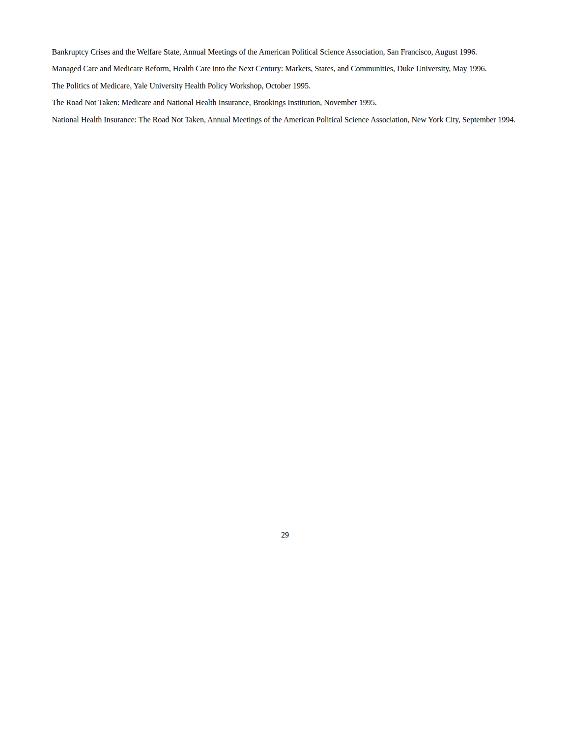Bankruptcy Crises and the Welfare State, Annual Meetings of the American Political Science Association, San Francisco, August 1996.
Managed Care and Medicare Reform, Health Care into the Next Century: Markets, States, and Communities, Duke University, May 1996.
The Politics of Medicare, Yale University Health Policy Workshop, October 1995.
The Road Not Taken: Medicare and National Health Insurance, Brookings Institution, November 1995.
National Health Insurance: The Road Not Taken, Annual Meetings of the American Political Science Association, New York City, September 1994.
29